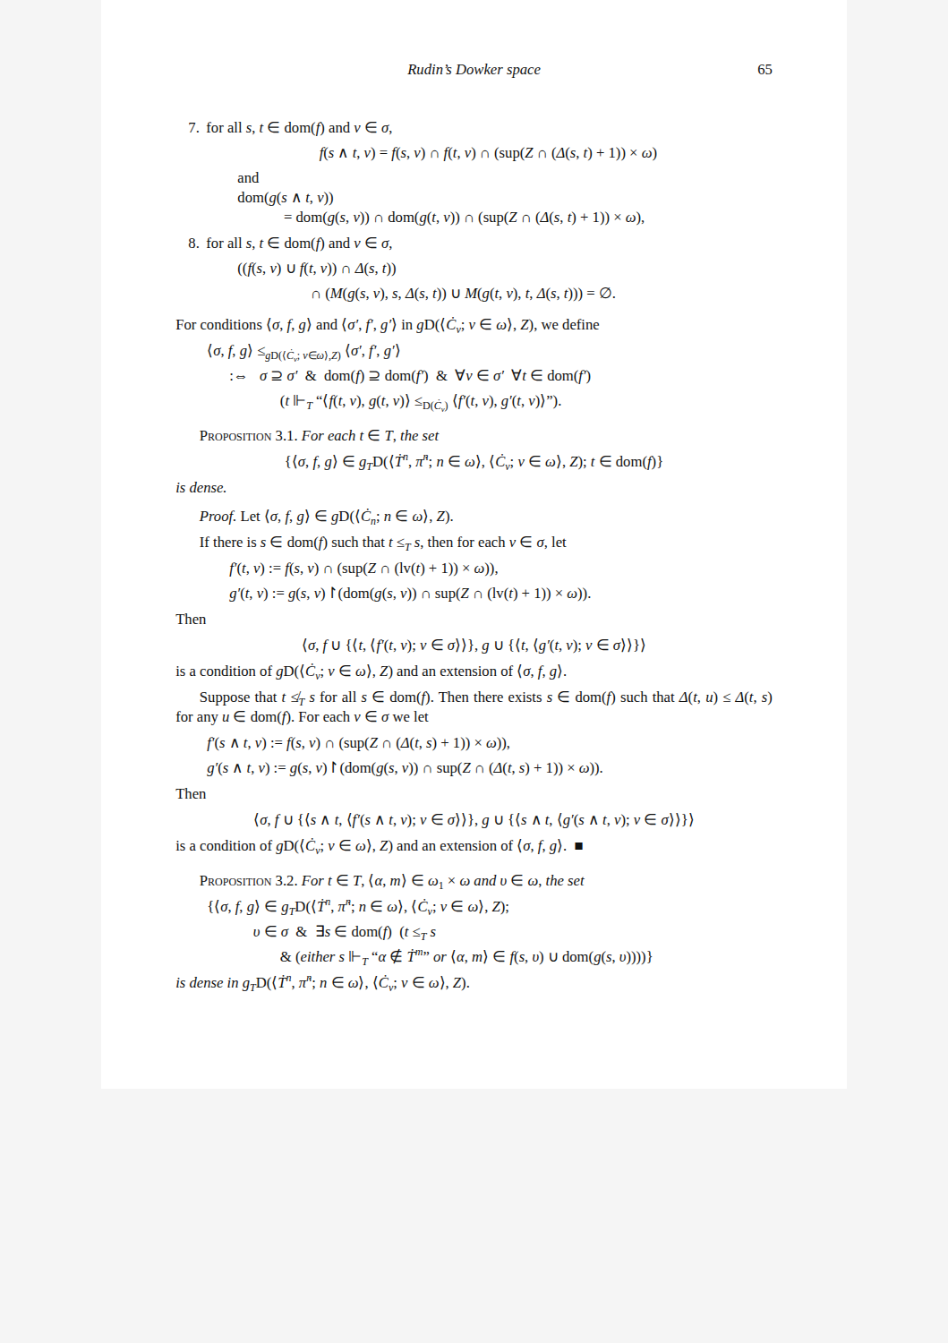65 Rudin’s Dowker space 65
7. for all s, t ∈ dom(f) and ν ∈ σ,
f(s ∧ t, ν) = f(s, ν) ∩ f(t, ν) ∩ (sup(Z ∩ (Δ(s, t) + 1)) × ω)
and
dom(g(s ∧ t, ν))
= dom(g(s, ν)) ∩ dom(g(t, ν)) ∩ (sup(Z ∩ (Δ(s, t) + 1)) × ω),
8. for all s, t ∈ dom(f) and ν ∈ σ,
((f(s, ν) ∪ f(t, ν)) ∩ Δ(s, t))
∩ (M(g(s, ν), s, Δ(s, t)) ∪ M(g(t, ν), t, Δ(s, t))) = ∅.
For conditions ⟨σ, f, g⟩ and ⟨σ′, f′, g′⟩ in gD(⟨Ċν; ν ∈ ω⟩, Z), we define
⟨σ, f, g⟩ ≤gD(⟨Ċν; ν∈ω⟩,Z) ⟨σ′, f′, g′⟩
:⇔ σ ⊇ σ′ & dom(f) ⊇ dom(f′) & ∀ν ∈ σ′ ∀t ∈ dom(f′)
(t ⊩T “⟨f(t, ν), g(t, ν)⟩ ≤D(Ċν) ⟨f′(t, ν), g′(t, ν)⟩”).
Proposition 3.1. For each t ∈ T, the set
{⟨σ, f, g⟩ ∈ gT D(⟨Ṫn, π̇n; n ∈ ω⟩, ⟨Ċν; ν ∈ ω⟩, Z); t ∈ dom(f)}
is dense.
Proof. Let ⟨σ, f, g⟩ ∈ gD(⟨Ċn; n ∈ ω⟩, Z).
If there is s ∈ dom(f) such that t ≤T s, then for each ν ∈ σ, let
f′(t, ν) := f(s, ν) ∩ (sup(Z ∩ (lv(t) + 1)) × ω)),
g′(t, ν) := g(s, ν)↾(dom(g(s, ν)) ∩ sup(Z ∩ (lv(t) + 1)) × ω)).
Then
⟨σ, f ∪ {⟨t, ⟨f′(t, ν); ν ∈ σ⟩⟩}, g ∪ {⟨t, ⟨g′(t, ν); ν ∈ σ⟩⟩}⟩
is a condition of gD(⟨Ċν; ν ∈ ω⟩, Z) and an extension of ⟨σ, f, g⟩.
Suppose that t ≰T s for all s ∈ dom(f). Then there exists s ∈ dom(f) such that Δ(t, u) ≤ Δ(t, s) for any u ∈ dom(f). For each ν ∈ σ we let
f′(s ∧ t, ν) := f(s, ν) ∩ (sup(Z ∩ (Δ(t, s) + 1)) × ω)),
g′(s ∧ t, ν) := g(s, ν)↾(dom(g(s, ν)) ∩ sup(Z ∩ (Δ(t, s) + 1)) × ω)).
Then
⟨σ, f ∪ {⟨s ∧ t, ⟨f′(s ∧ t, ν); ν ∈ σ⟩⟩}, g ∪ {⟨s ∧ t, ⟨g′(s ∧ t, ν); ν ∈ σ⟩⟩}⟩
is a condition of gD(⟨Ċν; ν ∈ ω⟩, Z) and an extension of ⟨σ, f, g⟩. ■
Proposition 3.2. For t ∈ T, ⟨α, m⟩ ∈ ω1 × ω and υ ∈ ω, the set
{⟨σ, f, g⟩ ∈ gT D(⟨Ṫn, π̇n; n ∈ ω⟩, ⟨Ċν; ν ∈ ω⟩, Z);
υ ∈ σ & ∃s ∈ dom(f) (t ≤T s
& (either s ⊩T “α ∉ Ṫm” or ⟨α, m⟩ ∈ f(s, υ) ∪ dom(g(s, υ))))}
is dense in gT D(⟨Ṫn, π̇n; n ∈ ω⟩, ⟨Ċν; ν ∈ ω⟩, Z).